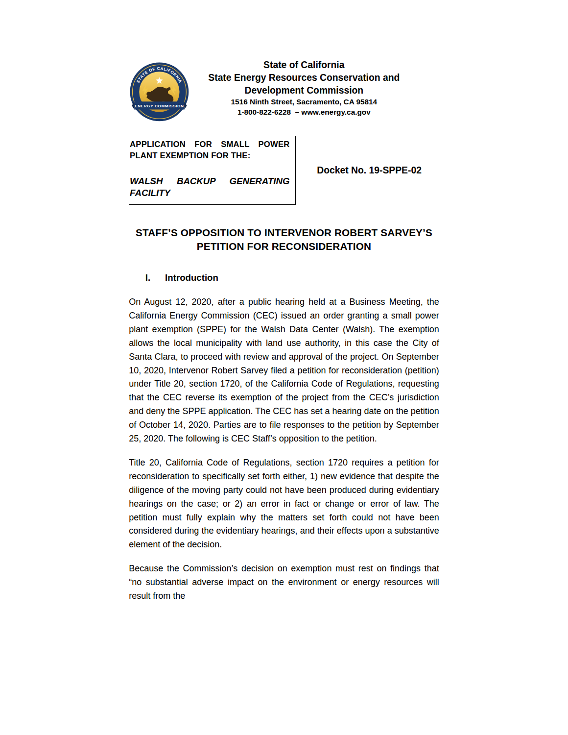STATE OF CALIFORNIA ENERGY COMMISSION
State of California
State Energy Resources Conservation and
Development Commission
1516 Ninth Street, Sacramento, CA 95814
1-800-822-6228 – www.energy.ca.gov
APPLICATION FOR SMALL POWER PLANT EXEMPTION FOR THE:
WALSH BACKUP GENERATING FACILITY
Docket No. 19-SPPE-02
STAFF’S OPPOSITION TO INTERVENOR ROBERT SARVEY’S
PETITION FOR RECONSIDERATION
I. Introduction
On August 12, 2020, after a public hearing held at a Business Meeting, the California Energy Commission (CEC) issued an order granting a small power plant exemption (SPPE) for the Walsh Data Center (Walsh). The exemption allows the local municipality with land use authority, in this case the City of Santa Clara, to proceed with review and approval of the project. On September 10, 2020, Intervenor Robert Sarvey filed a petition for reconsideration (petition) under Title 20, section 1720, of the California Code of Regulations, requesting that the CEC reverse its exemption of the project from the CEC’s jurisdiction and deny the SPPE application. The CEC has set a hearing date on the petition of October 14, 2020. Parties are to file responses to the petition by September 25, 2020. The following is CEC Staff’s opposition to the petition.
Title 20, California Code of Regulations, section 1720 requires a petition for reconsideration to specifically set forth either, 1) new evidence that despite the diligence of the moving party could not have been produced during evidentiary hearings on the case; or 2) an error in fact or change or error of law. The petition must fully explain why the matters set forth could not have been considered during the evidentiary hearings, and their effects upon a substantive element of the decision.
Because the Commission’s decision on exemption must rest on findings that “no substantial adverse impact on the environment or energy resources will result from the